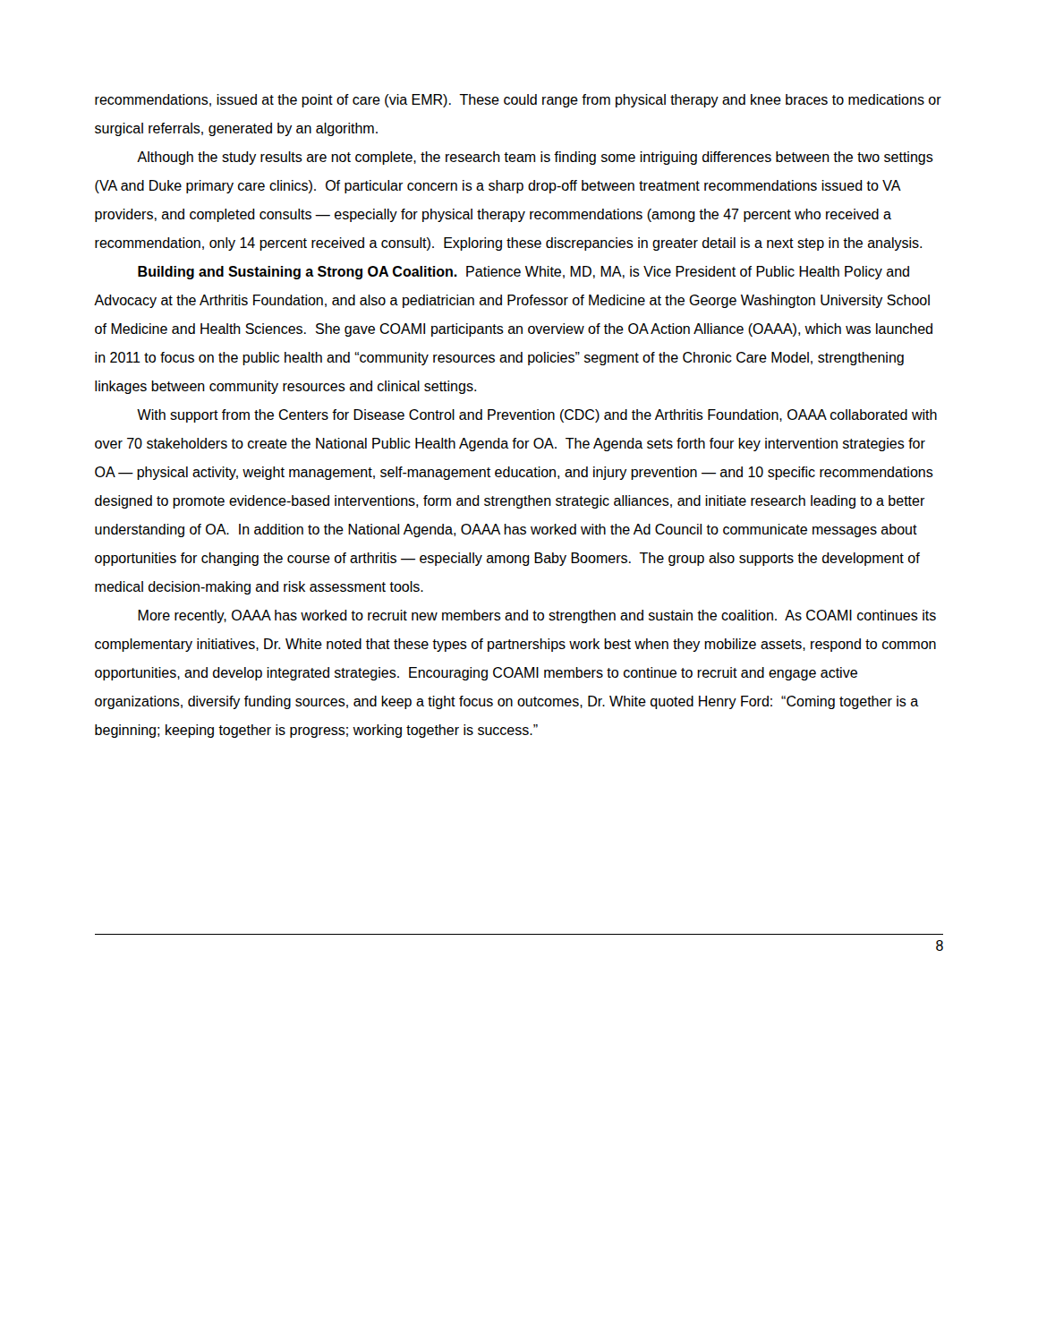recommendations, issued at the point of care (via EMR). These could range from physical therapy and knee braces to medications or surgical referrals, generated by an algorithm.
Although the study results are not complete, the research team is finding some intriguing differences between the two settings (VA and Duke primary care clinics). Of particular concern is a sharp drop-off between treatment recommendations issued to VA providers, and completed consults — especially for physical therapy recommendations (among the 47 percent who received a recommendation, only 14 percent received a consult). Exploring these discrepancies in greater detail is a next step in the analysis.
Building and Sustaining a Strong OA Coalition. Patience White, MD, MA, is Vice President of Public Health Policy and Advocacy at the Arthritis Foundation, and also a pediatrician and Professor of Medicine at the George Washington University School of Medicine and Health Sciences. She gave COAMI participants an overview of the OA Action Alliance (OAAA), which was launched in 2011 to focus on the public health and “community resources and policies” segment of the Chronic Care Model, strengthening linkages between community resources and clinical settings.
With support from the Centers for Disease Control and Prevention (CDC) and the Arthritis Foundation, OAAA collaborated with over 70 stakeholders to create the National Public Health Agenda for OA. The Agenda sets forth four key intervention strategies for OA — physical activity, weight management, self-management education, and injury prevention — and 10 specific recommendations designed to promote evidence-based interventions, form and strengthen strategic alliances, and initiate research leading to a better understanding of OA. In addition to the National Agenda, OAAA has worked with the Ad Council to communicate messages about opportunities for changing the course of arthritis — especially among Baby Boomers. The group also supports the development of medical decision-making and risk assessment tools.
More recently, OAAA has worked to recruit new members and to strengthen and sustain the coalition. As COAMI continues its complementary initiatives, Dr. White noted that these types of partnerships work best when they mobilize assets, respond to common opportunities, and develop integrated strategies. Encouraging COAMI members to continue to recruit and engage active organizations, diversify funding sources, and keep a tight focus on outcomes, Dr. White quoted Henry Ford: “Coming together is a beginning; keeping together is progress; working together is success.”
8